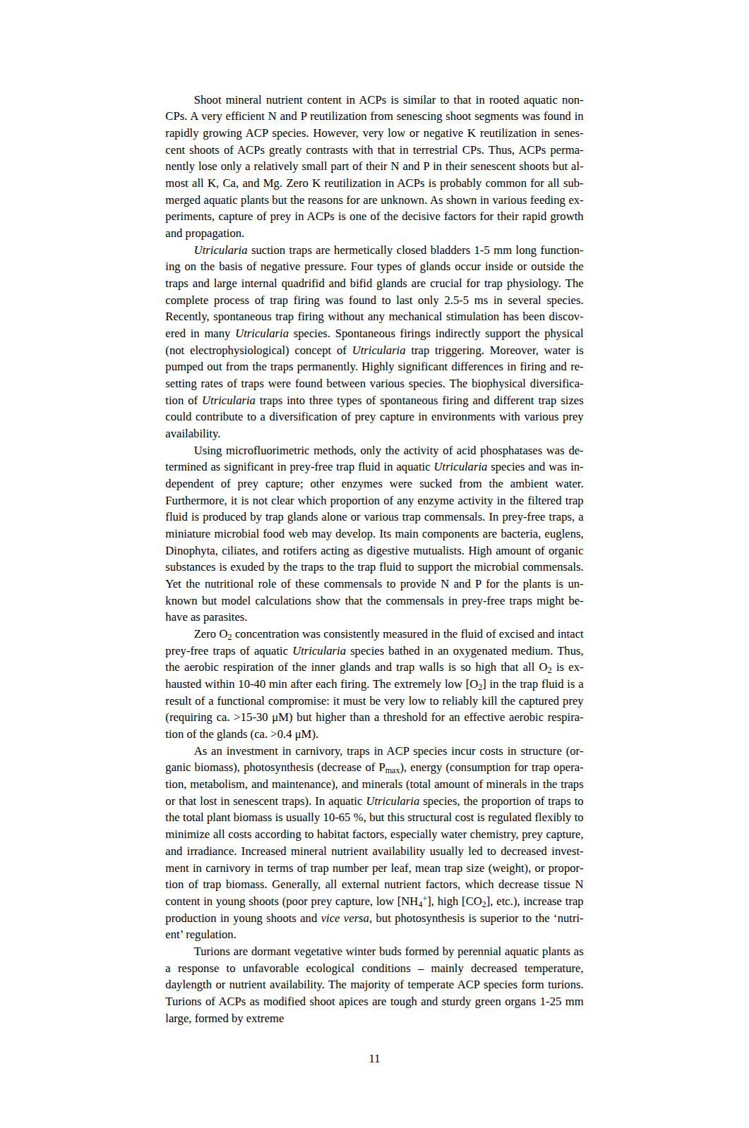Shoot mineral nutrient content in ACPs is similar to that in rooted aquatic non-CPs. A very efficient N and P reutilization from senescing shoot segments was found in rapidly growing ACP species. However, very low or negative K reutilization in senescent shoots of ACPs greatly contrasts with that in terrestrial CPs. Thus, ACPs permanently lose only a relatively small part of their N and P in their senescent shoots but almost all K, Ca, and Mg. Zero K reutilization in ACPs is probably common for all submerged aquatic plants but the reasons for are unknown. As shown in various feeding experiments, capture of prey in ACPs is one of the decisive factors for their rapid growth and propagation.
Utricularia suction traps are hermetically closed bladders 1-5 mm long functioning on the basis of negative pressure. Four types of glands occur inside or outside the traps and large internal quadrifid and bifid glands are crucial for trap physiology. The complete process of trap firing was found to last only 2.5-5 ms in several species. Recently, spontaneous trap firing without any mechanical stimulation has been discovered in many Utricularia species. Spontaneous firings indirectly support the physical (not electrophysiological) concept of Utricularia trap triggering. Moreover, water is pumped out from the traps permanently. Highly significant differences in firing and resetting rates of traps were found between various species. The biophysical diversification of Utricularia traps into three types of spontaneous firing and different trap sizes could contribute to a diversification of prey capture in environments with various prey availability.
Using microfluorimetric methods, only the activity of acid phosphatases was determined as significant in prey-free trap fluid in aquatic Utricularia species and was independent of prey capture; other enzymes were sucked from the ambient water. Furthermore, it is not clear which proportion of any enzyme activity in the filtered trap fluid is produced by trap glands alone or various trap commensals. In prey-free traps, a miniature microbial food web may develop. Its main components are bacteria, euglens, Dinophyta, ciliates, and rotifers acting as digestive mutualists. High amount of organic substances is exuded by the traps to the trap fluid to support the microbial commensals. Yet the nutritional role of these commensals to provide N and P for the plants is unknown but model calculations show that the commensals in prey-free traps might behave as parasites.
Zero O2 concentration was consistently measured in the fluid of excised and intact prey-free traps of aquatic Utricularia species bathed in an oxygenated medium. Thus, the aerobic respiration of the inner glands and trap walls is so high that all O2 is exhausted within 10-40 min after each firing. The extremely low [O2] in the trap fluid is a result of a functional compromise: it must be very low to reliably kill the captured prey (requiring ca. >15-30 μM) but higher than a threshold for an effective aerobic respiration of the glands (ca. >0.4 μM).
As an investment in carnivory, traps in ACP species incur costs in structure (organic biomass), photosynthesis (decrease of Pmax), energy (consumption for trap operation, metabolism, and maintenance), and minerals (total amount of minerals in the traps or that lost in senescent traps). In aquatic Utricularia species, the proportion of traps to the total plant biomass is usually 10-65 %, but this structural cost is regulated flexibly to minimize all costs according to habitat factors, especially water chemistry, prey capture, and irradiance. Increased mineral nutrient availability usually led to decreased investment in carnivory in terms of trap number per leaf, mean trap size (weight), or proportion of trap biomass. Generally, all external nutrient factors, which decrease tissue N content in young shoots (poor prey capture, low [NH4+], high [CO2], etc.), increase trap production in young shoots and vice versa, but photosynthesis is superior to the ‘nutrient’ regulation.
Turions are dormant vegetative winter buds formed by perennial aquatic plants as a response to unfavorable ecological conditions – mainly decreased temperature, daylength or nutrient availability. The majority of temperate ACP species form turions. Turions of ACPs as modified shoot apices are tough and sturdy green organs 1-25 mm large, formed by extreme
11